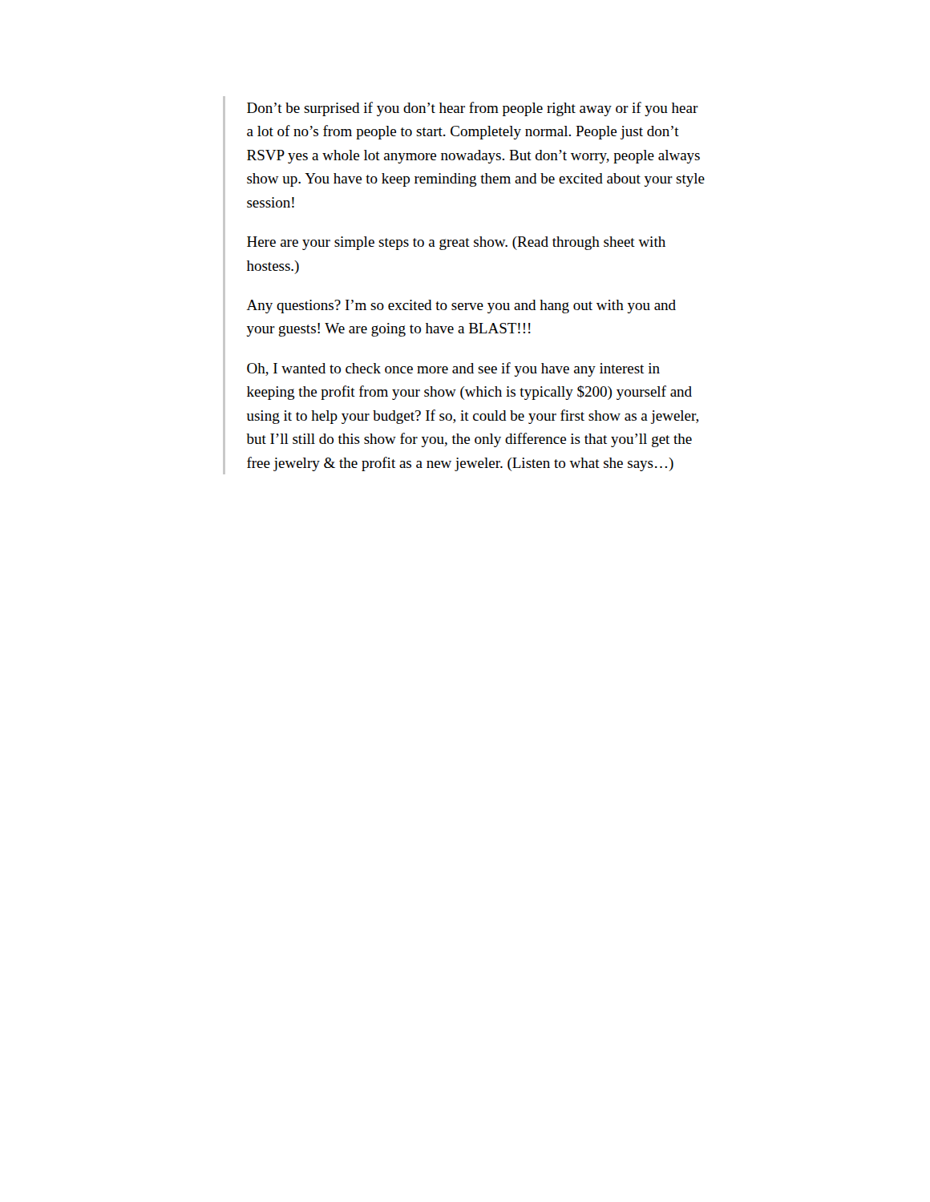Don’t be surprised if you don’t hear from people right away or if you hear a lot of no’s from people to start. Completely normal. People just don’t RSVP yes a whole lot anymore nowadays. But don’t worry, people always show up. You have to keep reminding them and be excited about your style session!
Here are your simple steps to a great show. (Read through sheet with hostess.)
Any questions? I’m so excited to serve you and hang out with you and your guests! We are going to have a BLAST!!!
Oh, I wanted to check once more and see if you have any interest in keeping the profit from your show (which is typically $200) yourself and using it to help your budget? If so, it could be your first show as a jeweler, but I’ll still do this show for you, the only difference is that you’ll get the free jewelry & the profit as a new jeweler. (Listen to what she says…)